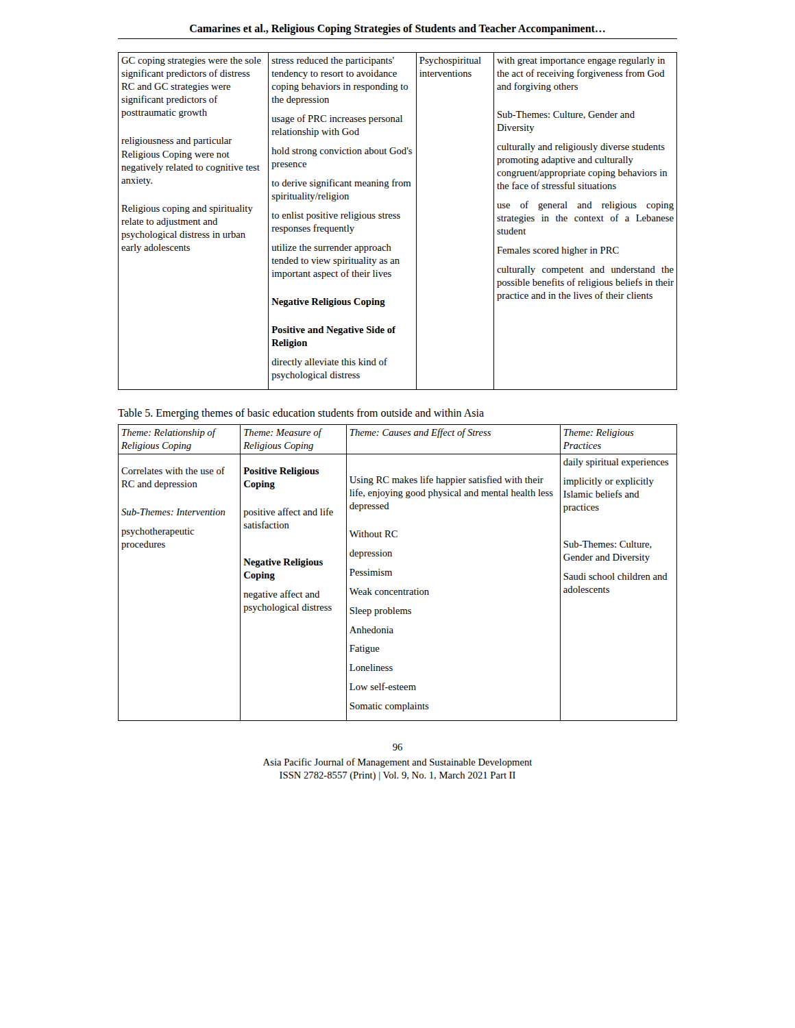Camarines et al., Religious Coping Strategies of Students and Teacher Accompaniment…
| GC coping strategies were the sole significant predictors of distress RC and GC strategies were significant predictors of posttraumatic growth religiousness and particular Religious Coping were not negatively related to cognitive test anxiety. Religious coping and spirituality relate to adjustment and psychological distress in urban early adolescents | stress reduced the participants' tendency to resort to avoidance coping behaviors in responding to the depression usage of PRC increases personal relationship with God hold strong conviction about God's presence to derive significant meaning from spirituality/religion to enlist positive religious stress responses frequently utilize the surrender approach tended to view spirituality as an important aspect of their lives Negative Religious Coping Positive and Negative Side of Religion directly alleviate this kind of psychological distress | Psychospiritual interventions | with great importance engage regularly in the act of receiving forgiveness from God and forgiving others Sub-Themes: Culture, Gender and Diversity culturally and religiously diverse students promoting adaptive and culturally congruent/appropriate coping behaviors in the face of stressful situations use of general and religious coping strategies in the context of a Lebanese student Females scored higher in PRC culturally competent and understand the possible benefits of religious beliefs in their practice and in the lives of their clients |
Table 5. Emerging themes of basic education students from outside and within Asia
| Theme: Relationship of Religious Coping | Theme: Measure of Religious Coping | Theme: Causes and Effect of Stress | Theme: Religious Practices |
| --- | --- | --- | --- |
| Correlates with the use of RC and depression Sub-Themes: Intervention psychotherapeutic procedures | Positive Religious Coping positive affect and life satisfaction Negative Religious Coping negative affect and psychological distress | Using RC makes life happier satisfied with their life, enjoying good physical and mental health less depressed Without RC depression Pessimism Weak concentration Sleep problems Anhedonia Fatigue Loneliness Low self-esteem Somatic complaints | daily spiritual experiences implicitly or explicitly Islamic beliefs and practices Sub-Themes: Culture, Gender and Diversity Saudi school children and adolescents |
96
Asia Pacific Journal of Management and Sustainable Development
ISSN 2782-8557 (Print) | Vol. 9, No. 1, March 2021 Part II